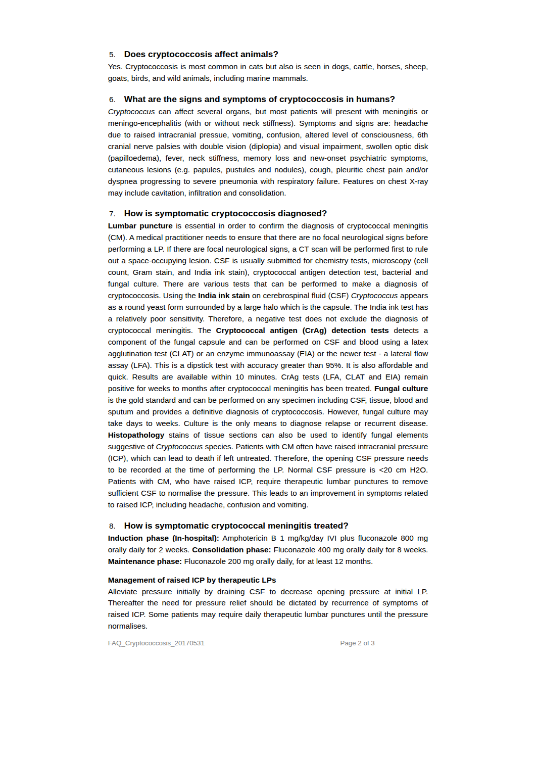Does cryptococcosis affect animals?
Yes. Cryptococcosis is most common in cats but also is seen in dogs, cattle, horses, sheep, goats, birds, and wild animals, including marine mammals.
What are the signs and symptoms of cryptococcosis in humans?
Cryptococcus can affect several organs, but most patients will present with meningitis or meningo-encephalitis (with or without neck stiffness). Symptoms and signs are: headache due to raised intracranial pressue, vomiting, confusion, altered level of consciousness, 6th cranial nerve palsies with double vision (diplopia) and visual impairment, swollen optic disk (papilloedema), fever, neck stiffness, memory loss and new-onset psychiatric symptoms, cutaneous lesions (e.g. papules, pustules and nodules), cough, pleuritic chest pain and/or dyspnea progressing to severe pneumonia with respiratory failure. Features on chest X-ray may include cavitation, infiltration and consolidation.
How is symptomatic cryptococcosis diagnosed?
Lumbar puncture is essential in order to confirm the diagnosis of cryptococcal meningitis (CM). A medical practitioner needs to ensure that there are no focal neurological signs before performing a LP. If there are focal neurological signs, a CT scan will be performed first to rule out a space-occupying lesion. CSF is usually submitted for chemistry tests, microscopy (cell count, Gram stain, and India ink stain), cryptococcal antigen detection test, bacterial and fungal culture. There are various tests that can be performed to make a diagnosis of cryptococcosis. Using the India ink stain on cerebrospinal fluid (CSF) Cryptococcus appears as a round yeast form surrounded by a large halo which is the capsule. The India ink test has a relatively poor sensitivity. Therefore, a negative test does not exclude the diagnosis of cryptococcal meningitis. The Cryptococcal antigen (CrAg) detection tests detects a component of the fungal capsule and can be performed on CSF and blood using a latex agglutination test (CLAT) or an enzyme immunoassay (EIA) or the newer test - a lateral flow assay (LFA). This is a dipstick test with accuracy greater than 95%. It is also affordable and quick. Results are available within 10 minutes. CrAg tests (LFA, CLAT and EIA) remain positive for weeks to months after cryptococcal meningitis has been treated. Fungal culture is the gold standard and can be performed on any specimen including CSF, tissue, blood and sputum and provides a definitive diagnosis of cryptococcosis. However, fungal culture may take days to weeks. Culture is the only means to diagnose relapse or recurrent disease. Histopathology stains of tissue sections can also be used to identify fungal elements suggestive of Cryptococcus species. Patients with CM often have raised intracranial pressure (ICP), which can lead to death if left untreated. Therefore, the opening CSF pressure needs to be recorded at the time of performing the LP. Normal CSF pressure is <20 cm H2O. Patients with CM, who have raised ICP, require therapeutic lumbar punctures to remove sufficient CSF to normalise the pressure. This leads to an improvement in symptoms related to raised ICP, including headache, confusion and vomiting.
How is symptomatic cryptococcal meningitis treated?
Induction phase (In-hospital): Amphotericin B 1 mg/kg/day IVI plus fluconazole 800 mg orally daily for 2 weeks. Consolidation phase: Fluconazole 400 mg orally daily for 8 weeks. Maintenance phase: Fluconazole 200 mg orally daily, for at least 12 months.
Management of raised ICP by therapeutic LPs
Alleviate pressure initially by draining CSF to decrease opening pressure at initial LP. Thereafter the need for pressure relief should be dictated by recurrence of symptoms of raised ICP. Some patients may require daily therapeutic lumbar punctures until the pressure normalises.
FAQ_Cryptococcosis_20170531
Page 2 of 3